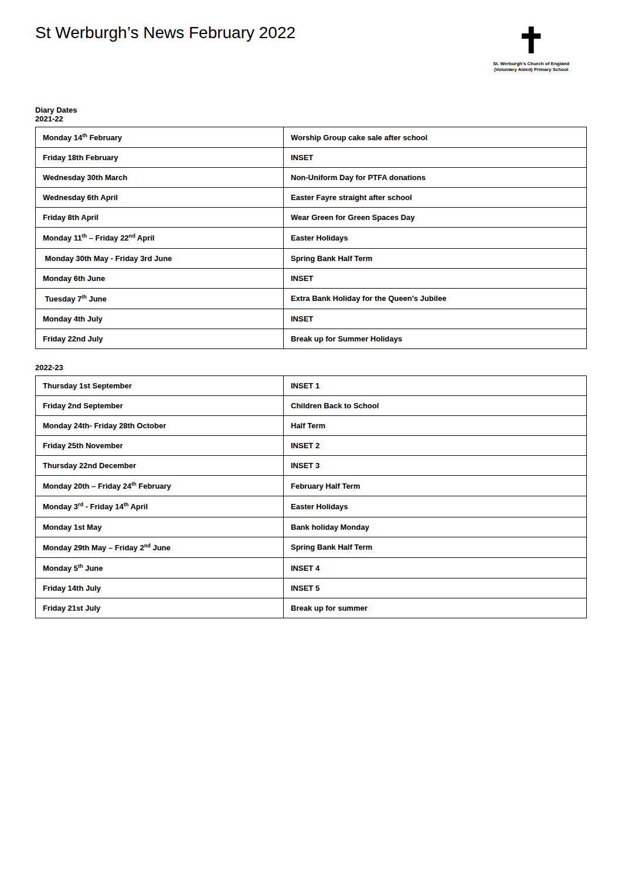St Werburgh’s News February 2022
✝
St. Werburgh’s Church of England
(Voluntary Aided) Primary School
Diary Dates
2021-22
| Monday 14 th February | Worship Group cake sale after school |
| Friday 18th February | INSET |
| Wednesday 30th March | Non-Uniform Day for PTFA donations |
| Wednesday 6th April | Easter Fayre straight after school |
| Friday 8th April | Wear Green for Green Spaces Day |
| Monday 11 th – Friday 22 nd April | Easter Holidays |
| Monday 30th May - Friday 3rd June | Spring Bank Half Term |
| Monday 6th June | INSET |
| Tuesday 7 th June | Extra Bank Holiday for the Queen’s Jubilee |
| Monday 4th July | INSET |
| Friday 22nd July | Break up for Summer Holidays |
2022-23
| Thursday 1st September | INSET 1 |
| Friday 2nd September | Children Back to School |
| Monday 24th- Friday 28th October | Half Term |
| Friday 25th November | INSET 2 |
| Thursday 22nd December | INSET 3 |
| Monday 20th – Friday 24 th February | February Half Term |
| Monday 3 rd - Friday 14 th April | Easter Holidays |
| Monday 1st May | Bank holiday Monday |
| Monday 29th May – Friday 2 nd June | Spring Bank Half Term |
| Monday 5 th June | INSET 4 |
| Friday 14th July | INSET 5 |
| Friday 21st July | Break up for summer |